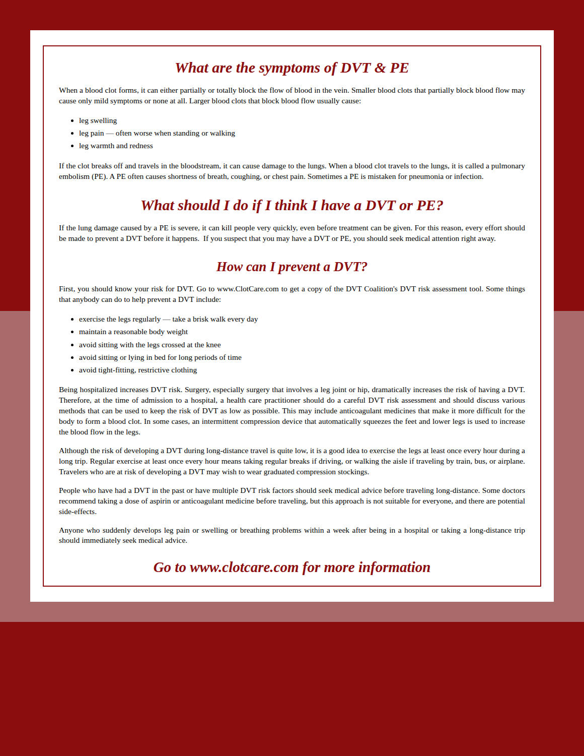What are the symptoms of DVT & PE
When a blood clot forms, it can either partially or totally block the flow of blood in the vein. Smaller blood clots that partially block blood flow may cause only mild symptoms or none at all. Larger blood clots that block blood flow usually cause:
leg swelling
leg pain — often worse when standing or walking
leg warmth and redness
If the clot breaks off and travels in the bloodstream, it can cause damage to the lungs. When a blood clot travels to the lungs, it is called a pulmonary embolism (PE). A PE often causes shortness of breath, coughing, or chest pain. Sometimes a PE is mistaken for pneumonia or infection.
What should I do if I think I have a DVT or PE?
If the lung damage caused by a PE is severe, it can kill people very quickly, even before treatment can be given. For this reason, every effort should be made to prevent a DVT before it happens. If you suspect that you may have a DVT or PE, you should seek medical attention right away.
How can I prevent a DVT?
First, you should know your risk for DVT. Go to www.ClotCare.com to get a copy of the DVT Coalition's DVT risk assessment tool. Some things that anybody can do to help prevent a DVT include:
exercise the legs regularly — take a brisk walk every day
maintain a reasonable body weight
avoid sitting with the legs crossed at the knee
avoid sitting or lying in bed for long periods of time
avoid tight-fitting, restrictive clothing
Being hospitalized increases DVT risk. Surgery, especially surgery that involves a leg joint or hip, dramatically increases the risk of having a DVT. Therefore, at the time of admission to a hospital, a health care practitioner should do a careful DVT risk assessment and should discuss various methods that can be used to keep the risk of DVT as low as possible. This may include anticoagulant medicines that make it more difficult for the body to form a blood clot. In some cases, an intermittent compression device that automatically squeezes the feet and lower legs is used to increase the blood flow in the legs.
Although the risk of developing a DVT during long-distance travel is quite low, it is a good idea to exercise the legs at least once every hour during a long trip. Regular exercise at least once every hour means taking regular breaks if driving, or walking the aisle if traveling by train, bus, or airplane. Travelers who are at risk of developing a DVT may wish to wear graduated compression stockings.
People who have had a DVT in the past or have multiple DVT risk factors should seek medical advice before traveling long-distance. Some doctors recommend taking a dose of aspirin or anticoagulant medicine before traveling, but this approach is not suitable for everyone, and there are potential side-effects.
Anyone who suddenly develops leg pain or swelling or breathing problems within a week after being in a hospital or taking a long-distance trip should immediately seek medical advice.
Go to www.clotcare.com for more information